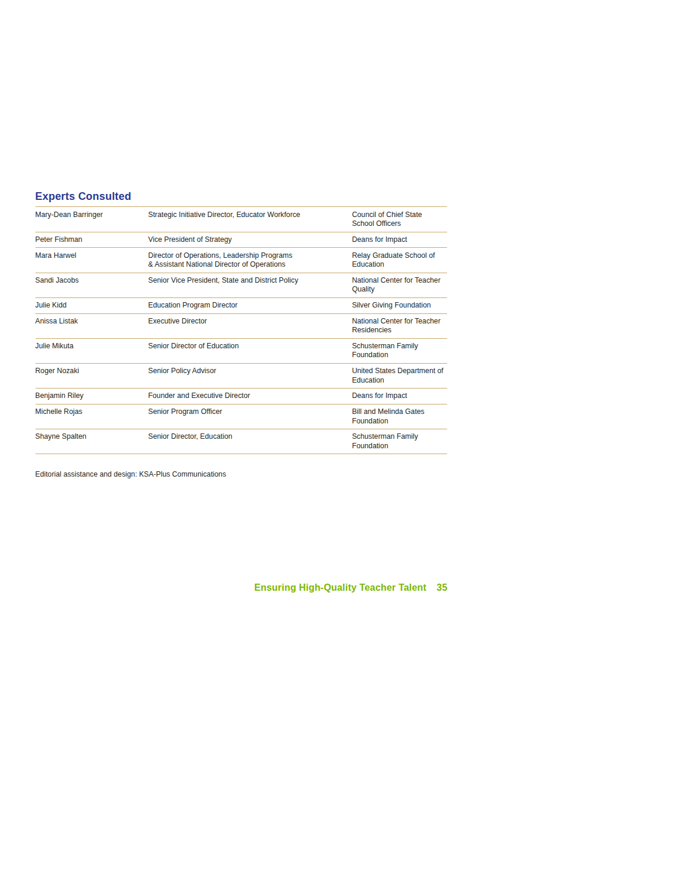Experts Consulted
| Mary-Dean Barringer | Strategic Initiative Director, Educator Workforce | Council of Chief State School Officers |
| Peter Fishman | Vice President of Strategy | Deans for Impact |
| Mara Harwel | Director of Operations, Leadership Programs & Assistant National Director of Operations | Relay Graduate School of Education |
| Sandi Jacobs | Senior Vice President, State and District Policy | National Center for Teacher Quality |
| Julie Kidd | Education Program Director | Silver Giving Foundation |
| Anissa Listak | Executive Director | National Center for Teacher Residencies |
| Julie Mikuta | Senior Director of Education | Schusterman Family Foundation |
| Roger Nozaki | Senior Policy Advisor | United States Department of Education |
| Benjamin Riley | Founder and Executive Director | Deans for Impact |
| Michelle Rojas | Senior Program Officer | Bill and Melinda Gates Foundation |
| Shayne Spalten | Senior Director, Education | Schusterman Family Foundation |
Editorial assistance and design: KSA-Plus Communications
Ensuring High-Quality Teacher Talent35